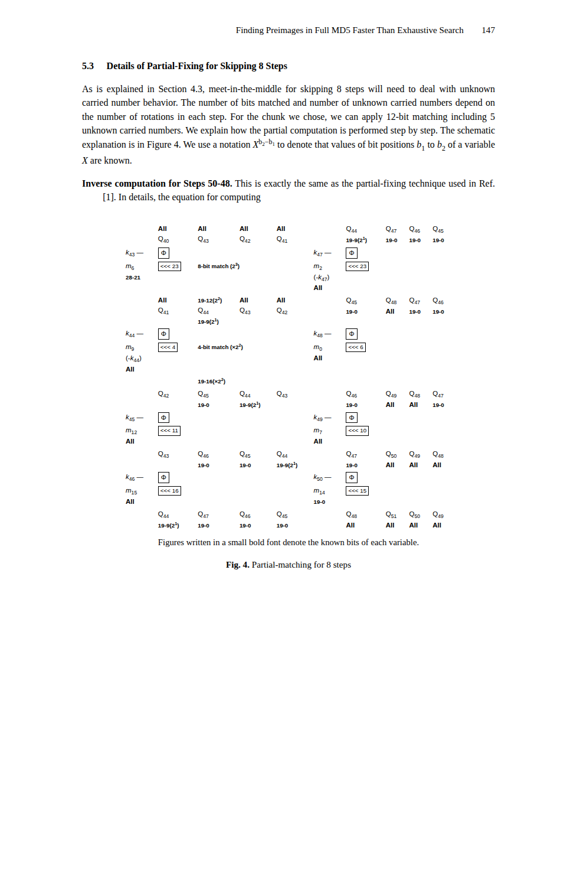Finding Preimages in Full MD5 Faster Than Exhaustive Search147
5.3 Details of Partial-Fixing for Skipping 8 Steps
As is explained in Section 4.3, meet-in-the-middle for skipping 8 steps will need to deal with unknown carried number behavior. The number of bits matched and number of unknown carried numbers depend on the number of rotations in each step. For the chunk we chose, we can apply 12-bit matching including 5 unknown carried numbers. We explain how the partial computation is performed step by step. The schematic explanation is in Figure 4. We use a notation Xb2−b1 to denote that values of bit positions b1 to b2 of a variable X are known.
Inverse computation for Steps 50-48. This is exactly the same as the partial-fixing technique used in Ref. [1]. In details, the equation for computing
| | All Q 40 | All Q 43 | All Q 42 | All Q 41 | | Q 44 19-9(2 1 ) | Q 47 19-0 | Q 46 19-0 | Q 45 19-0 |
| k 43 — | Φ | | | | k 47 — | Φ | | | |
| m 6 28-21 | <<< 23 | 8-bit match (2 3 ) | m 2 (- k 47 ) All | <<< 23 | | | |
| | All Q 41 | 19-12(2 2 ) Q 44 19-9(2 1 ) | All Q 43 | All Q 42 | | Q 45 19-0 | Q 48 All | Q 47 19-0 | Q 46 19-0 |
| k 44 — | Φ | | | | k 48 — | Φ | | | |
| m 9 (- k 44 ) All | <<< 4 | 4-bit match (×2 2 ) | m 0 All | <<< 6 | | | |
| | | 19-16(×2 2 ) | | | | | | |
| | Q 42 | Q 45 19-0 | Q 44 19-9(2 1 ) | Q 43 | | Q 46 19-0 | Q 49 All | Q 48 All | Q 47 19-0 |
| k 45 — | Φ | | | | k 49 — | Φ | | | |
| m 12 All | <<< 11 | | | | m 7 All | <<< 10 | | | |
| | Q 43 | Q 46 19-0 | Q 45 19-0 | Q 44 19-9(2 1 ) | | Q 47 19-0 | Q 50 All | Q 49 All | Q 48 All |
| k 46 — | Φ | | | | k 50 — | Φ | | | |
| m 15 All | <<< 16 | | | | m 14 19-0 | <<< 15 | | | |
| | Q 44 19-9(2 1 ) | Q 47 19-0 | Q 46 19-0 | Q 45 19-0 | | Q 48 All | Q 51 All | Q 50 All | Q 49 All |
Figures written in a small bold font denote the known bits of each variable.
Fig. 4. Partial-matching for 8 steps